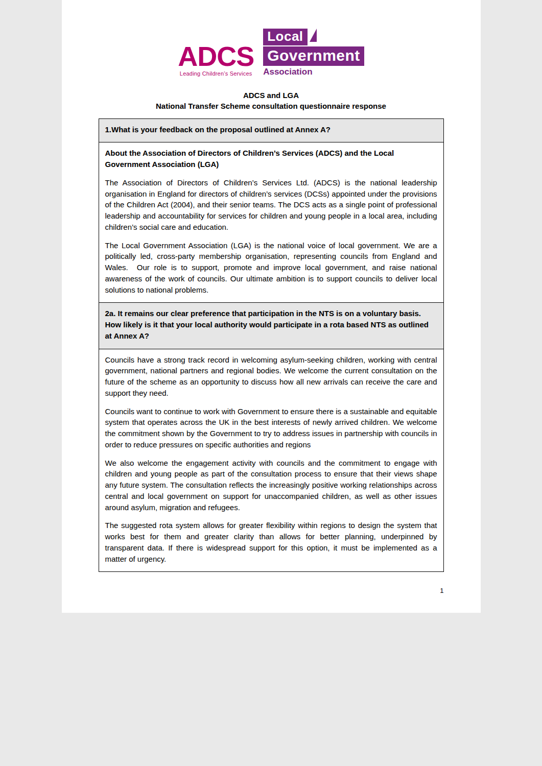ADCS
Leading Children’s Services
Local Government Association
ADCS and LGA National Transfer Scheme consultation questionnaire response
| 1.What is your feedback on the proposal outlined at Annex A? |
| About the Association of Directors of Children’s Services (ADCS) and the Local Government Association (LGA) The Association of Directors of Children’s Services Ltd. (ADCS) is the national leadership organisation in England for directors of children’s services (DCSs) appointed under the provisions of the Children Act (2004), and their senior teams. The DCS acts as a single point of professional leadership and accountability for services for children and young people in a local area, including children’s social care and education. The Local Government Association (LGA) is the national voice of local government. We are a politically led, cross-party membership organisation, representing councils from England and Wales. Our role is to support, promote and improve local government, and raise national awareness of the work of councils. Our ultimate ambition is to support councils to deliver local solutions to national problems. |
| 2a. It remains our clear preference that participation in the NTS is on a voluntary basis. How likely is it that your local authority would participate in a rota based NTS as outlined at Annex A? |
| Councils have a strong track record in welcoming asylum-seeking children, working with central government, national partners and regional bodies. We welcome the current consultation on the future of the scheme as an opportunity to discuss how all new arrivals can receive the care and support they need. Councils want to continue to work with Government to ensure there is a sustainable and equitable system that operates across the UK in the best interests of newly arrived children. We welcome the commitment shown by the Government to try to address issues in partnership with councils in order to reduce pressures on specific authorities and regions We also welcome the engagement activity with councils and the commitment to engage with children and young people as part of the consultation process to ensure that their views shape any future system. The consultation reflects the increasingly positive working relationships across central and local government on support for unaccompanied children, as well as other issues around asylum, migration and refugees. The suggested rota system allows for greater flexibility within regions to design the system that works best for them and greater clarity than allows for better planning, underpinned by transparent data. If there is widespread support for this option, it must be implemented as a matter of urgency. |
1